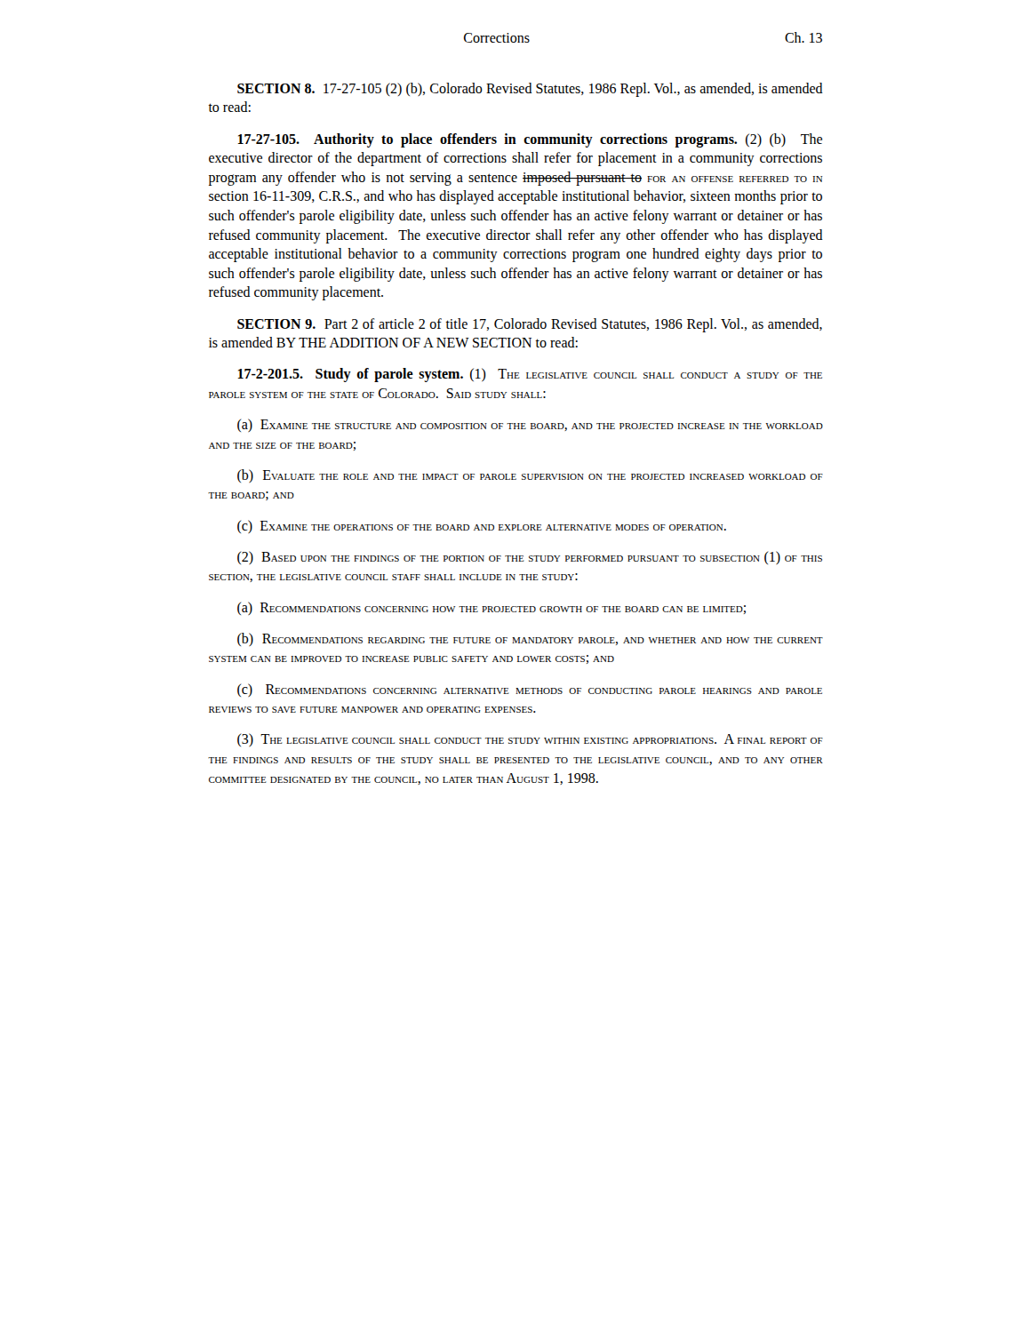Corrections
Ch. 13
SECTION 8. 17-27-105 (2) (b), Colorado Revised Statutes, 1986 Repl. Vol., as amended, is amended to read:
17-27-105. Authority to place offenders in community corrections programs. (2) (b) The executive director of the department of corrections shall refer for placement in a community corrections program any offender who is not serving a sentence imposed pursuant to for an offense referred to in section 16-11-309, C.R.S., and who has displayed acceptable institutional behavior, sixteen months prior to such offender's parole eligibility date, unless such offender has an active felony warrant or detainer or has refused community placement. The executive director shall refer any other offender who has displayed acceptable institutional behavior to a community corrections program one hundred eighty days prior to such offender's parole eligibility date, unless such offender has an active felony warrant or detainer or has refused community placement.
SECTION 9. Part 2 of article 2 of title 17, Colorado Revised Statutes, 1986 Repl. Vol., as amended, is amended BY THE ADDITION OF A NEW SECTION to read:
17-2-201.5. Study of parole system. (1) The legislative council shall conduct a study of the parole system of the state of Colorado. Said study shall:
(a) Examine the structure and composition of the board, and the projected increase in the workload and the size of the board;
(b) Evaluate the role and the impact of parole supervision on the projected increased workload of the board; and
(c) Examine the operations of the board and explore alternative modes of operation.
(2) Based upon the findings of the portion of the study performed pursuant to subsection (1) of this section, the legislative council staff shall include in the study:
(a) Recommendations concerning how the projected growth of the board can be limited;
(b) Recommendations regarding the future of mandatory parole, and whether and how the current system can be improved to increase public safety and lower costs; and
(c) Recommendations concerning alternative methods of conducting parole hearings and parole reviews to save future manpower and operating expenses.
(3) The legislative council shall conduct the study within existing appropriations. A final report of the findings and results of the study shall be presented to the legislative council, and to any other committee designated by the council, no later than August 1, 1998.